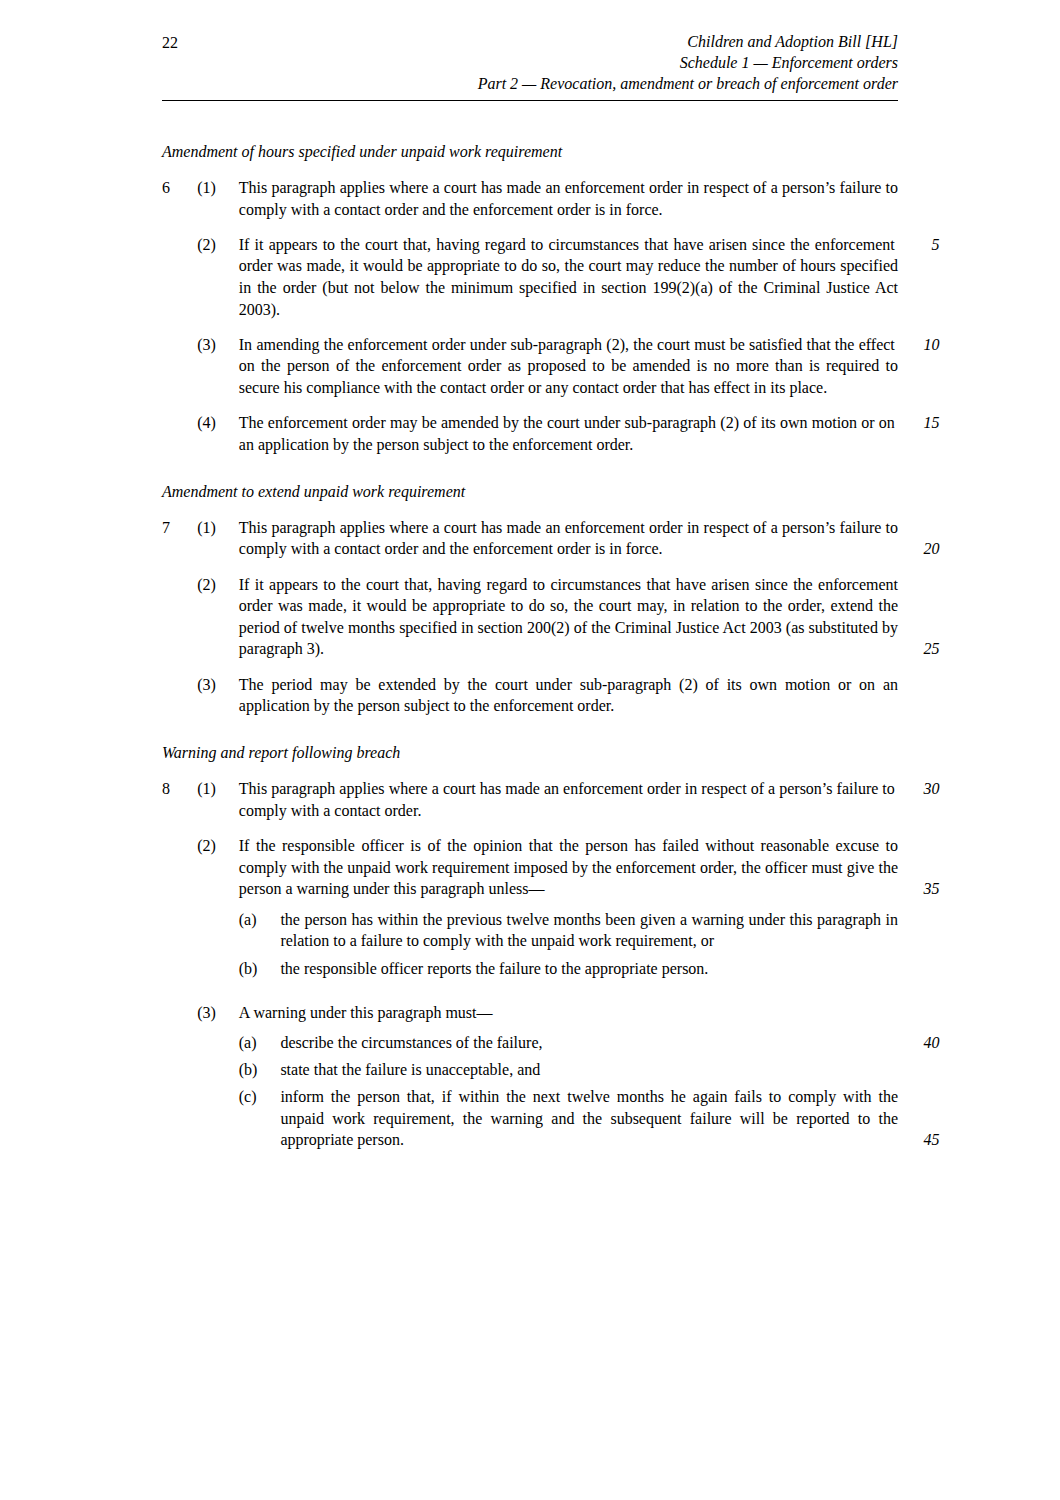22
Children and Adoption Bill [HL]
Schedule 1 — Enforcement orders
Part 2 — Revocation, amendment or breach of enforcement order
Amendment of hours specified under unpaid work requirement
6
(1)
This paragraph applies where a court has made an enforcement order in respect of a person’s failure to comply with a contact order and the enforcement order is in force.
(2)
5 If it appears to the court that, having regard to circumstances that have arisen since the enforcement order was made, it would be appropriate to do so, the court may reduce the number of hours specified in the order (but not below the minimum specified in section 199(2)(a) of the Criminal Justice Act 2003).
(3)
10 In amending the enforcement order under sub-paragraph (2), the court must be satisfied that the effect on the person of the enforcement order as proposed to be amended is no more than is required to secure his compliance with the contact order or any contact order that has effect in its place.
(4)
15 The enforcement order may be amended by the court under sub-paragraph (2) of its own motion or on an application by the person subject to the enforcement order.
Amendment to extend unpaid work requirement
7
(1)
This paragraph applies where a court has made an enforcement order in respect of a person’s failure to comply with a contact order and the enforcement order is in force.20
(2)
If it appears to the court that, having regard to circumstances that have arisen since the enforcement order was made, it would be appropriate to do so, the court may, in relation to the order, extend the period of twelve months specified in section 200(2) of the Criminal Justice Act 2003 (as substituted by paragraph 3).25
(3)
The period may be extended by the court under sub-paragraph (2) of its own motion or on an application by the person subject to the enforcement order.
Warning and report following breach
8
(1)
30 This paragraph applies where a court has made an enforcement order in respect of a person’s failure to comply with a contact order.
(2)
If the responsible officer is of the opinion that the person has failed without reasonable excuse to comply with the unpaid work requirement imposed by the enforcement order, the officer must give the person a warning under this paragraph unless—35
(a) the person has within the previous twelve months been given a warning under this paragraph in relation to a failure to comply with the unpaid work requirement, or
(b) the responsible officer reports the failure to the appropriate person.
(3)
A warning under this paragraph must—
(a) 40describe the circumstances of the failure,
(b) state that the failure is unacceptable, and
(c) inform the person that, if within the next twelve months he again fails to comply with the unpaid work requirement, the warning and the subsequent failure will be reported to the appropriate person.45